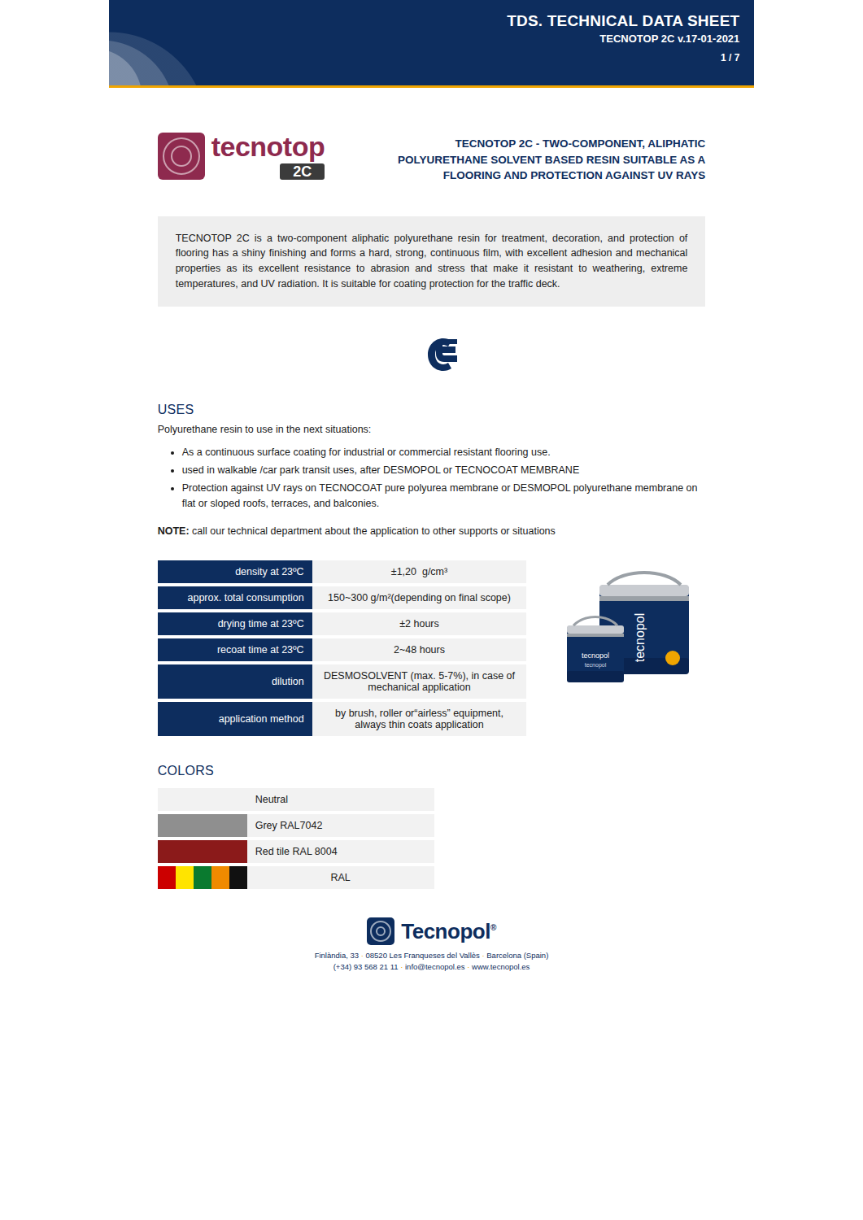TDS. TECHNICAL DATA SHEET
TECNOTOP 2C v.17-01-2021
1 / 7
tecnotop
2C
TECNOTOP 2C - TWO-COMPONENT, ALIPHATIC POLYURETHANE SOLVENT BASED RESIN SUITABLE AS A FLOORING AND PROTECTION AGAINST UV RAYS
TECNOTOP 2C is a two-component aliphatic polyurethane resin for treatment, decoration, and protection of flooring has a shiny finishing and forms a hard, strong, continuous film, with excellent adhesion and mechanical properties as its excellent resistance to abrasion and stress that make it resistant to weathering, extreme temperatures, and UV radiation. It is suitable for coating protection for the traffic deck.
USES
Polyurethane resin to use in the next situations:
As a continuous surface coating for industrial or commercial resistant flooring use.
used in walkable /car park transit uses, after DESMOPOL or TECNOCOAT MEMBRANE
Protection against UV rays on TECNOCOAT pure polyurea membrane or DESMOPOL polyurethane membrane on flat or sloped roofs, terraces, and balconies.
NOTE: call our technical department about the application to other supports or situations
| density at 23ºC | ±1,20 g/cm³ |
| approx. total consumption | 150~300 g/m²(depending on final scope) |
| drying time at 23ºC | ±2 hours |
| recoat time at 23ºC | 2~48 hours |
| dilution | DESMOSOLVENT (max. 5-7%), in case of mechanical application |
| application method | by brush, roller or“airless” equipment, always thin coats application |
tecnopol tecnopol tecnopol
COLORS
| | Neutral |
| | Grey RAL7042 |
| | Red tile RAL 8004 |
| | RAL |
Tecnopol®
Finlàndia, 33 · 08520 Les Franqueses del Vallès · Barcelona (Spain)
(+34) 93 568 21 11 · info@tecnopol.es · www.tecnopol.es